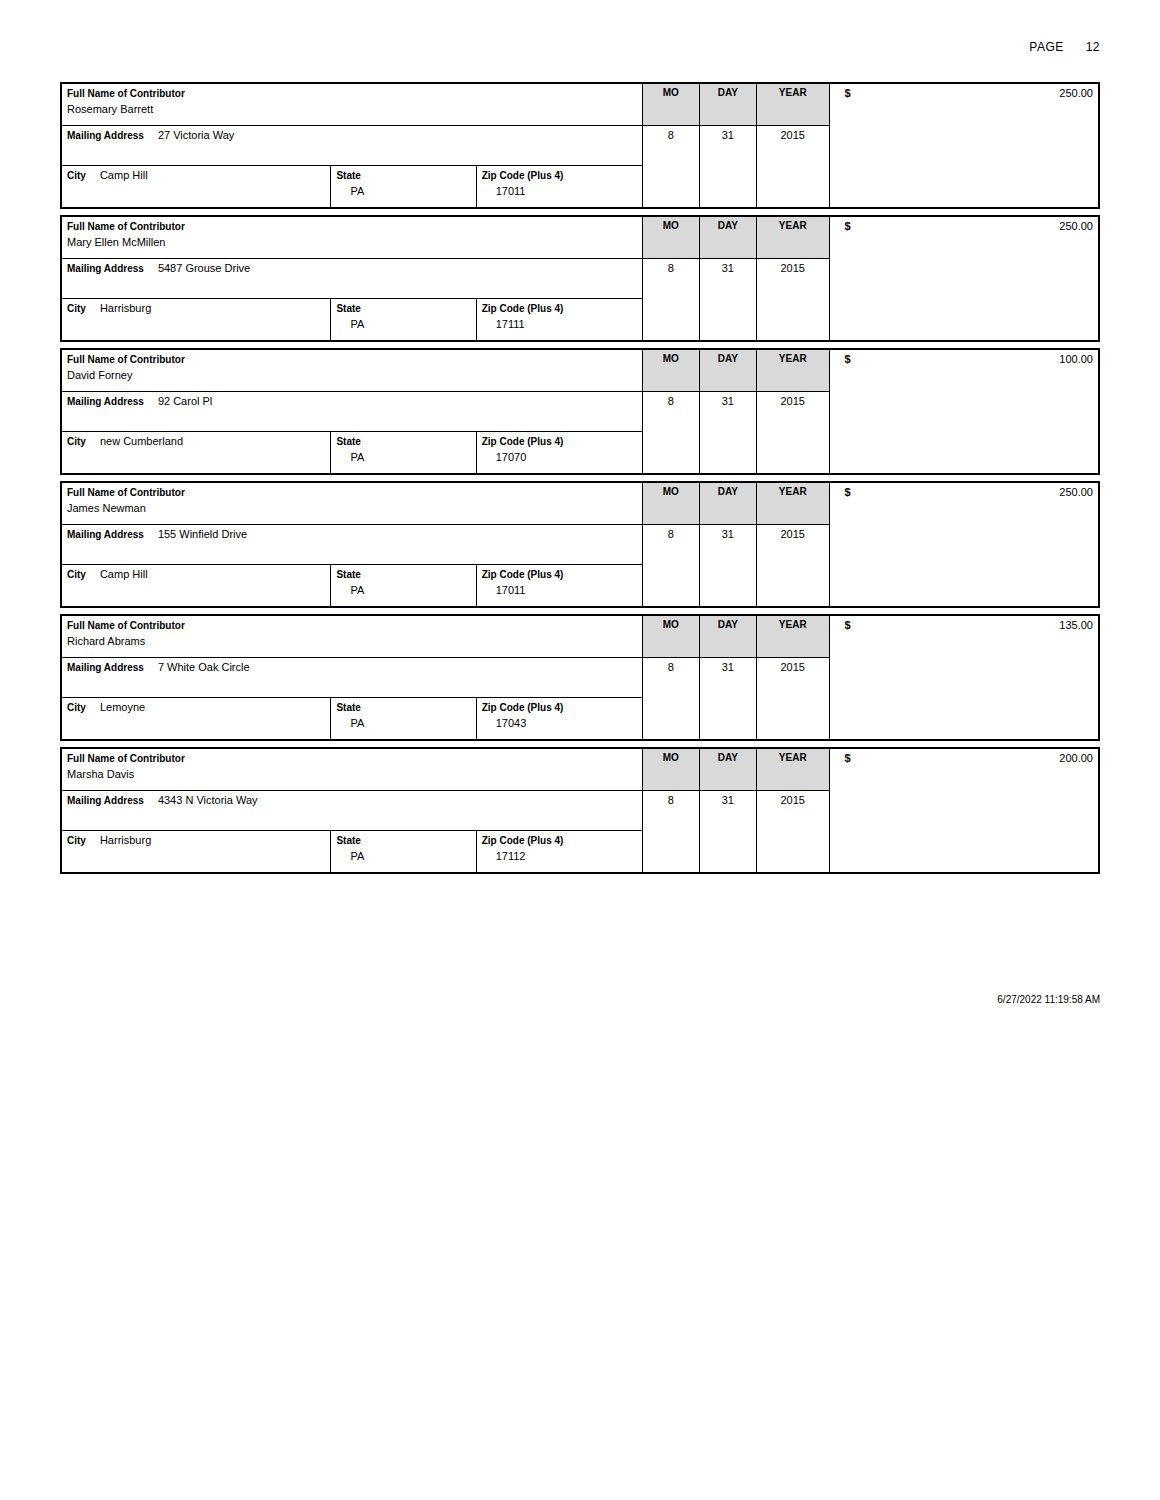PAGE 12
| Full Name of Contributor Rosemary Barrett | MO | DAY | YEAR | $ 250.00 |
| Mailing Address 27 Victoria Way | 8 | 31 | 2015 |
| City Camp Hill | State PA | Zip Code (Plus 4) 17011 |
| Full Name of Contributor Mary Ellen McMillen | MO | DAY | YEAR | $ 250.00 |
| Mailing Address 5487 Grouse Drive | 8 | 31 | 2015 |
| City Harrisburg | State PA | Zip Code (Plus 4) 17111 |
| Full Name of Contributor David Forney | MO | DAY | YEAR | $ 100.00 |
| Mailing Address 92 Carol Pl | 8 | 31 | 2015 |
| City new Cumberland | State PA | Zip Code (Plus 4) 17070 |
| Full Name of Contributor James Newman | MO | DAY | YEAR | $ 250.00 |
| Mailing Address 155 Winfield Drive | 8 | 31 | 2015 |
| City Camp Hill | State PA | Zip Code (Plus 4) 17011 |
| Full Name of Contributor Richard Abrams | MO | DAY | YEAR | $ 135.00 |
| Mailing Address 7 White Oak Circle | 8 | 31 | 2015 |
| City Lemoyne | State PA | Zip Code (Plus 4) 17043 |
| Full Name of Contributor Marsha Davis | MO | DAY | YEAR | $ 200.00 |
| Mailing Address 4343 N Victoria Way | 8 | 31 | 2015 |
| City Harrisburg | State PA | Zip Code (Plus 4) 17112 |
6/27/2022 11:19:58 AM